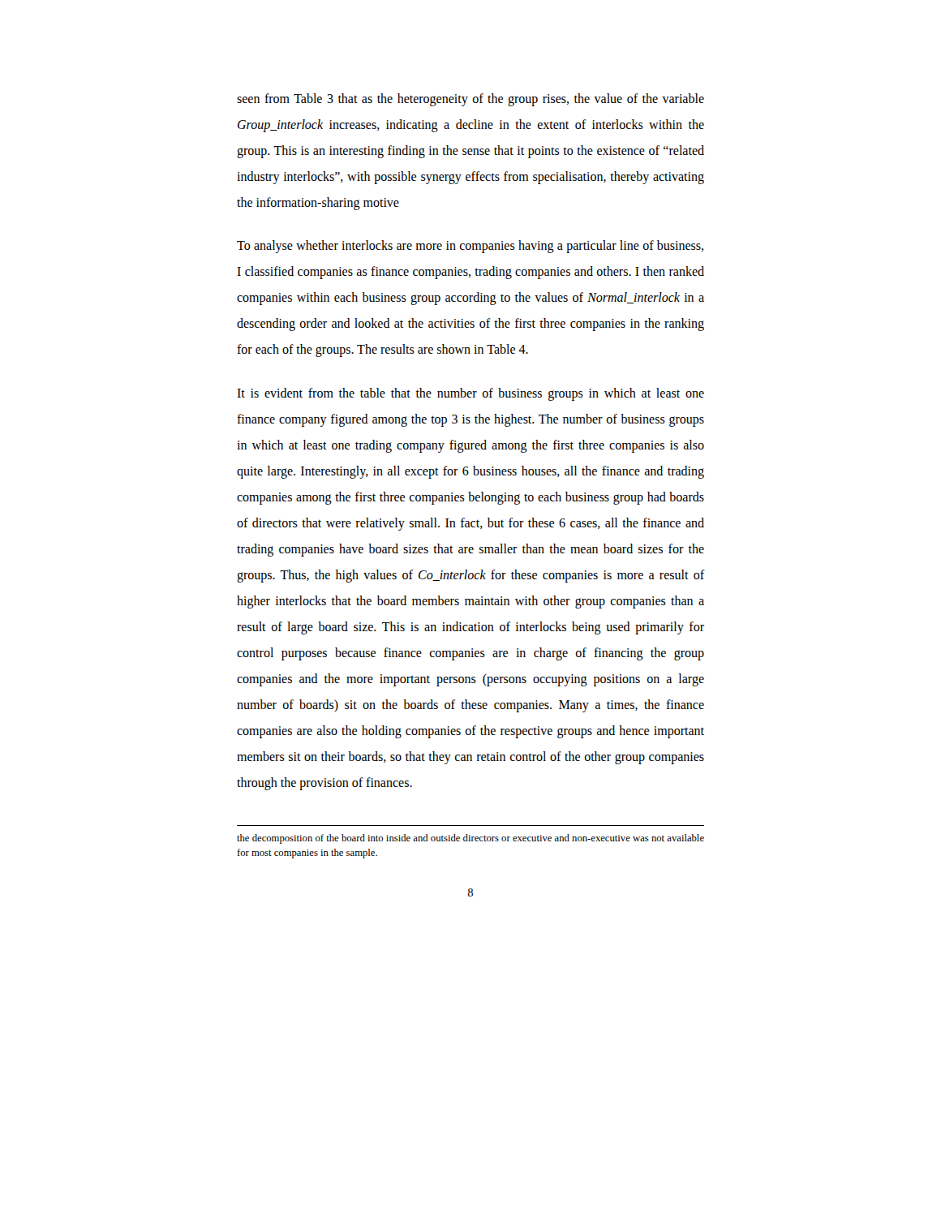seen from Table 3 that as the heterogeneity of the group rises, the value of the variable Group_interlock increases, indicating a decline in the extent of interlocks within the group. This is an interesting finding in the sense that it points to the existence of “related industry interlocks”, with possible synergy effects from specialisation, thereby activating the information-sharing motive
To analyse whether interlocks are more in companies having a particular line of business, I classified companies as finance companies, trading companies and others. I then ranked companies within each business group according to the values of Normal_interlock in a descending order and looked at the activities of the first three companies in the ranking for each of the groups. The results are shown in Table 4.
It is evident from the table that the number of business groups in which at least one finance company figured among the top 3 is the highest. The number of business groups in which at least one trading company figured among the first three companies is also quite large. Interestingly, in all except for 6 business houses, all the finance and trading companies among the first three companies belonging to each business group had boards of directors that were relatively small. In fact, but for these 6 cases, all the finance and trading companies have board sizes that are smaller than the mean board sizes for the groups. Thus, the high values of Co_interlock for these companies is more a result of higher interlocks that the board members maintain with other group companies than a result of large board size. This is an indication of interlocks being used primarily for control purposes because finance companies are in charge of financing the group companies and the more important persons (persons occupying positions on a large number of boards) sit on the boards of these companies. Many a times, the finance companies are also the holding companies of the respective groups and hence important members sit on their boards, so that they can retain control of the other group companies through the provision of finances.
the decomposition of the board into inside and outside directors or executive and non-executive was not available for most companies in the sample.
8